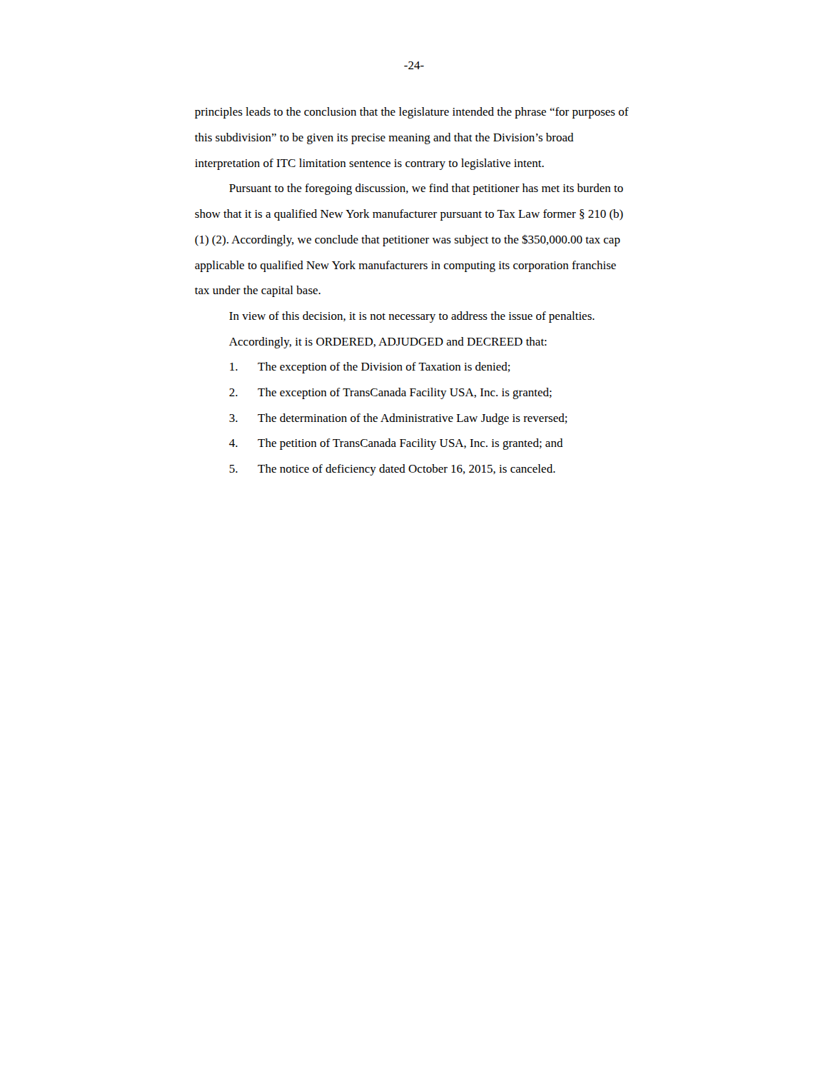-24-
principles leads to the conclusion that the legislature intended the phrase “for purposes of this subdivision” to be given its precise meaning and that the Division’s broad interpretation of ITC limitation sentence is contrary to legislative intent.
Pursuant to the foregoing discussion, we find that petitioner has met its burden to show that it is a qualified New York manufacturer pursuant to Tax Law former § 210 (b) (1) (2). Accordingly, we conclude that petitioner was subject to the $350,000.00 tax cap applicable to qualified New York manufacturers in computing its corporation franchise tax under the capital base.
In view of this decision, it is not necessary to address the issue of penalties.
Accordingly, it is ORDERED, ADJUDGED and DECREED that:
1. The exception of the Division of Taxation is denied;
2. The exception of TransCanada Facility USA, Inc. is granted;
3. The determination of the Administrative Law Judge is reversed;
4. The petition of TransCanada Facility USA, Inc. is granted; and
5. The notice of deficiency dated October 16, 2015, is canceled.